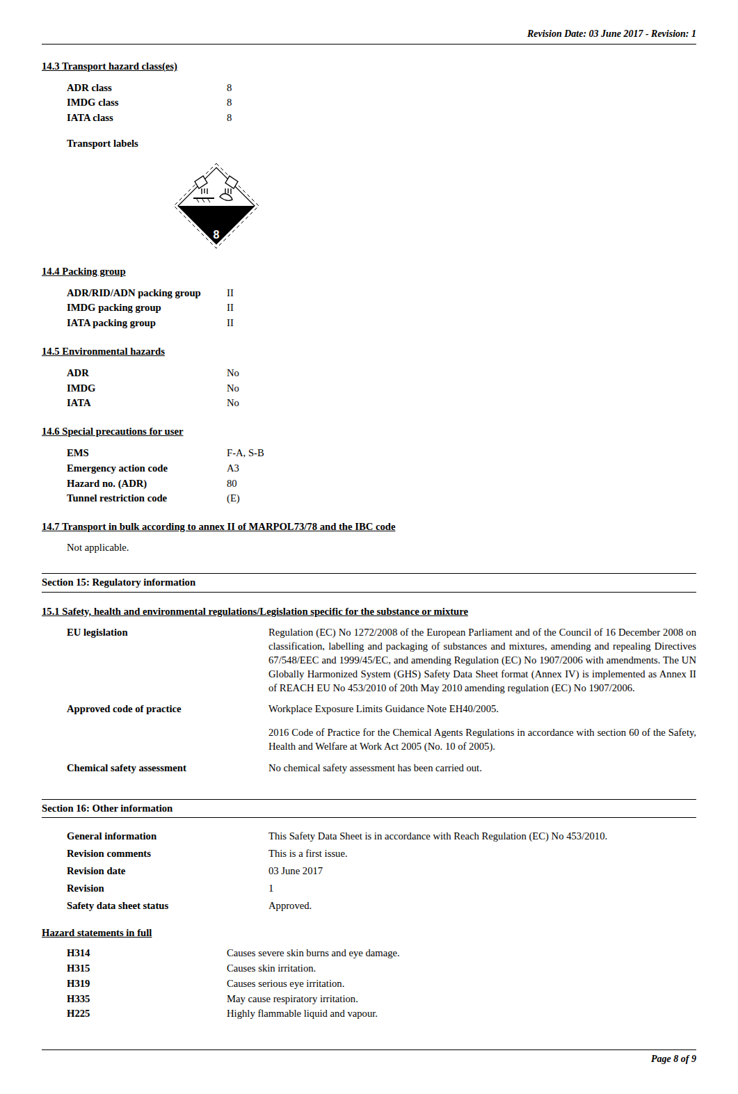Revision Date: 03 June 2017 - Revision: 1
14.3 Transport hazard class(es)
| ADR class | 8 |
| IMDG class | 8 |
| IATA class | 8 |
Transport labels
8
14.4 Packing group
| ADR/RID/ADN packing group | II |
| IMDG packing group | II |
| IATA packing group | II |
14.5 Environmental hazards
| ADR | No |
| IMDG | No |
| IATA | No |
14.6 Special precautions for user
| EMS | F-A, S-B |
| Emergency action code | A3 |
| Hazard no. (ADR) | 80 |
| Tunnel restriction code | (E) |
14.7 Transport in bulk according to annex II of MARPOL73/78 and the IBC code
Not applicable.
Section 15: Regulatory information
15.1 Safety, health and environmental regulations/Legislation specific for the substance or mixture
| EU legislation | Regulation (EC) No 1272/2008 of the European Parliament and of the Council of 16 December 2008 on classification, labelling and packaging of substances and mixtures, amending and repealing Directives 67/548/EEC and 1999/45/EC, and amending Regulation (EC) No 1907/2006 with amendments. The UN Globally Harmonized System (GHS) Safety Data Sheet format (Annex IV) is implemented as Annex II of REACH EU No 453/2010 of 20th May 2010 amending regulation (EC) No 1907/2006. |
| Approved code of practice | Workplace Exposure Limits Guidance Note EH40/2005. 2016 Code of Practice for the Chemical Agents Regulations in accordance with section 60 of the Safety, Health and Welfare at Work Act 2005 (No. 10 of 2005). |
| Chemical safety assessment | No chemical safety assessment has been carried out. |
Section 16: Other information
| General information | This Safety Data Sheet is in accordance with Reach Regulation (EC) No 453/2010. |
| Revision comments | This is a first issue. |
| Revision date | 03 June 2017 |
| Revision | 1 |
| Safety data sheet status | Approved. |
Hazard statements in full
| H314 | Causes severe skin burns and eye damage. |
| H315 | Causes skin irritation. |
| H319 | Causes serious eye irritation. |
| H335 | May cause respiratory irritation. |
| H225 | Highly flammable liquid and vapour. |
Page 8 of 9